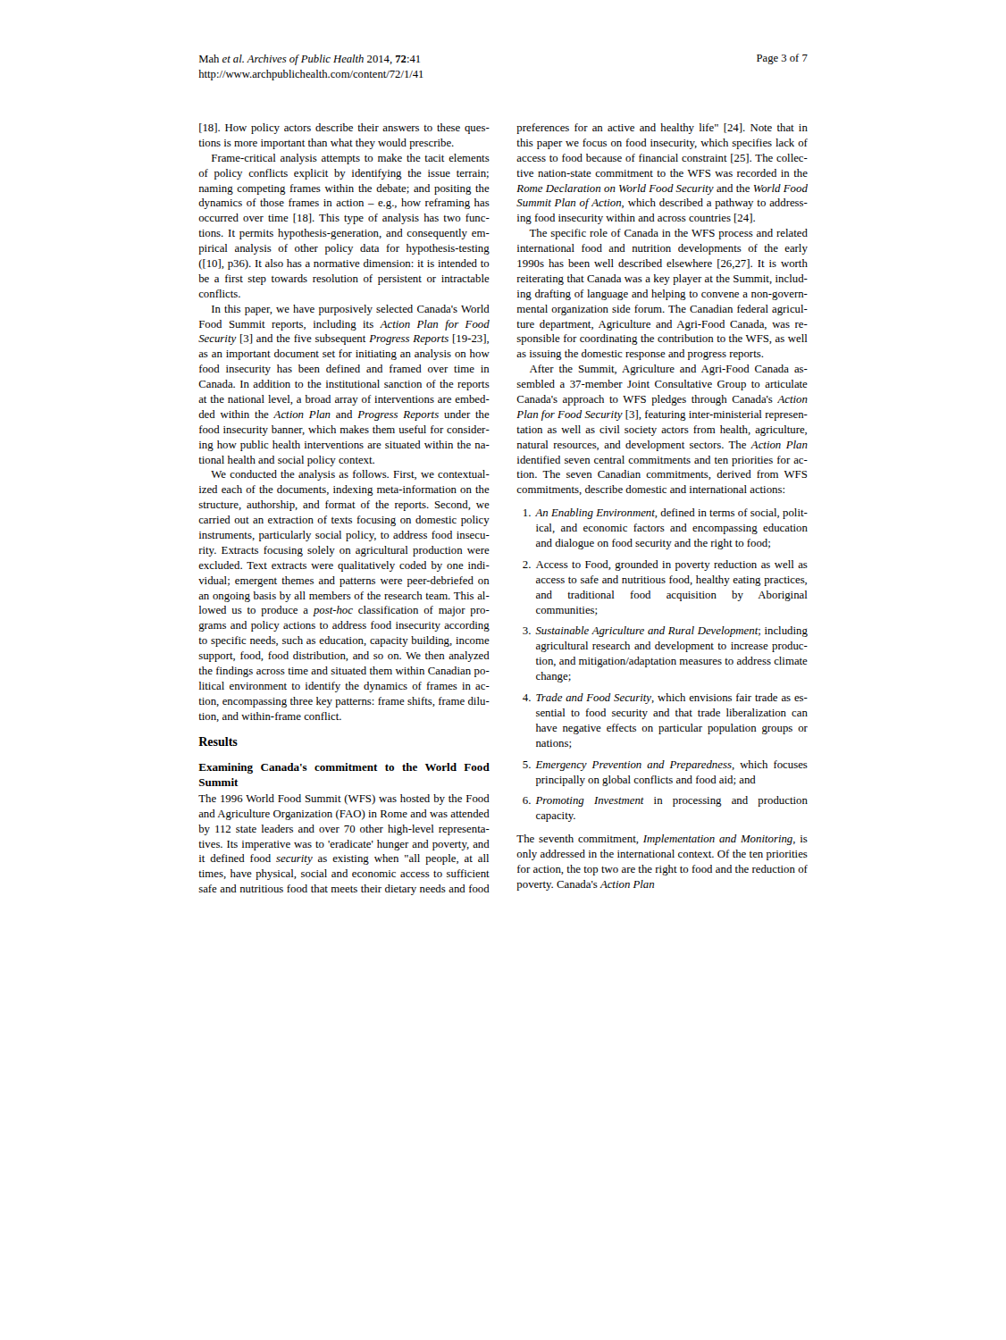Mah et al. Archives of Public Health 2014, 72:41
http://www.archpublichealth.com/content/72/1/41
Page 3 of 7
[18]. How policy actors describe their answers to these questions is more important than what they would prescribe.
Frame-critical analysis attempts to make the tacit elements of policy conflicts explicit by identifying the issue terrain; naming competing frames within the debate; and positing the dynamics of those frames in action – e.g., how reframing has occurred over time [18]. This type of analysis has two functions. It permits hypothesis-generation, and consequently empirical analysis of other policy data for hypothesis-testing ([10], p36). It also has a normative dimension: it is intended to be a first step towards resolution of persistent or intractable conflicts.
In this paper, we have purposively selected Canada's World Food Summit reports, including its Action Plan for Food Security [3] and the five subsequent Progress Reports [19-23], as an important document set for initiating an analysis on how food insecurity has been defined and framed over time in Canada. In addition to the institutional sanction of the reports at the national level, a broad array of interventions are embedded within the Action Plan and Progress Reports under the food insecurity banner, which makes them useful for considering how public health interventions are situated within the national health and social policy context.
We conducted the analysis as follows. First, we contextualized each of the documents, indexing meta-information on the structure, authorship, and format of the reports. Second, we carried out an extraction of texts focusing on domestic policy instruments, particularly social policy, to address food insecurity. Extracts focusing solely on agricultural production were excluded. Text extracts were qualitatively coded by one individual; emergent themes and patterns were peer-debriefed on an ongoing basis by all members of the research team. This allowed us to produce a post-hoc classification of major programs and policy actions to address food insecurity according to specific needs, such as education, capacity building, income support, food, food distribution, and so on. We then analyzed the findings across time and situated them within Canadian political environment to identify the dynamics of frames in action, encompassing three key patterns: frame shifts, frame dilution, and within-frame conflict.
Results
Examining Canada's commitment to the World Food Summit
The 1996 World Food Summit (WFS) was hosted by the Food and Agriculture Organization (FAO) in Rome and was attended by 112 state leaders and over 70 other high-level representatives. Its imperative was to 'eradicate' hunger and poverty, and it defined food security as existing when "all people, at all times, have physical, social and economic access to sufficient safe and nutritious food that meets their dietary needs and food preferences for an active and healthy life" [24]. Note that in this paper we focus on food insecurity, which specifies lack of access to food because of financial constraint [25]. The collective nation-state commitment to the WFS was recorded in the Rome Declaration on World Food Security and the World Food Summit Plan of Action, which described a pathway to addressing food insecurity within and across countries [24].
The specific role of Canada in the WFS process and related international food and nutrition developments of the early 1990s has been well described elsewhere [26,27]. It is worth reiterating that Canada was a key player at the Summit, including drafting of language and helping to convene a non-governmental organization side forum. The Canadian federal agriculture department, Agriculture and Agri-Food Canada, was responsible for coordinating the contribution to the WFS, as well as issuing the domestic response and progress reports.
After the Summit, Agriculture and Agri-Food Canada assembled a 37-member Joint Consultative Group to articulate Canada's approach to WFS pledges through Canada's Action Plan for Food Security [3], featuring inter-ministerial representation as well as civil society actors from health, agriculture, natural resources, and development sectors. The Action Plan identified seven central commitments and ten priorities for action. The seven Canadian commitments, derived from WFS commitments, describe domestic and international actions:
An Enabling Environment, defined in terms of social, political, and economic factors and encompassing education and dialogue on food security and the right to food;
Access to Food, grounded in poverty reduction as well as access to safe and nutritious food, healthy eating practices, and traditional food acquisition by Aboriginal communities;
Sustainable Agriculture and Rural Development; including agricultural research and development to increase production, and mitigation/adaptation measures to address climate change;
Trade and Food Security, which envisions fair trade as essential to food security and that trade liberalization can have negative effects on particular population groups or nations;
Emergency Prevention and Preparedness, which focuses principally on global conflicts and food aid; and
Promoting Investment in processing and production capacity.
The seventh commitment, Implementation and Monitoring, is only addressed in the international context. Of the ten priorities for action, the top two are the right to food and the reduction of poverty. Canada's Action Plan